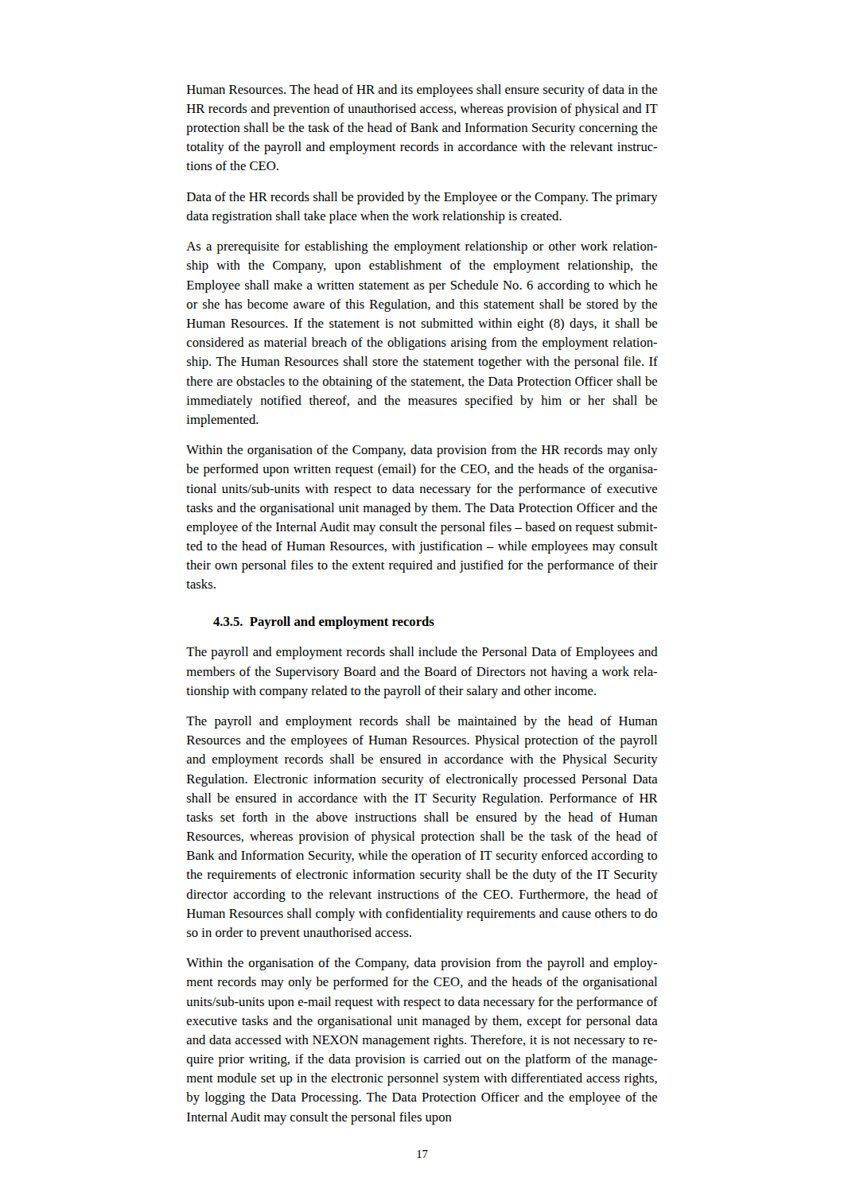Human Resources. The head of HR and its employees shall ensure security of data in the HR records and prevention of unauthorised access, whereas provision of physical and IT protection shall be the task of the head of Bank and Information Security concerning the totality of the payroll and employment records in accordance with the relevant instructions of the CEO.
Data of the HR records shall be provided by the Employee or the Company. The primary data registration shall take place when the work relationship is created.
As a prerequisite for establishing the employment relationship or other work relationship with the Company, upon establishment of the employment relationship, the Employee shall make a written statement as per Schedule No. 6 according to which he or she has become aware of this Regulation, and this statement shall be stored by the Human Resources. If the statement is not submitted within eight (8) days, it shall be considered as material breach of the obligations arising from the employment relationship. The Human Resources shall store the statement together with the personal file. If there are obstacles to the obtaining of the statement, the Data Protection Officer shall be immediately notified thereof, and the measures specified by him or her shall be implemented.
Within the organisation of the Company, data provision from the HR records may only be performed upon written request (email) for the CEO, and the heads of the organisational units/sub-units with respect to data necessary for the performance of executive tasks and the organisational unit managed by them. The Data Protection Officer and the employee of the Internal Audit may consult the personal files – based on request submitted to the head of Human Resources, with justification – while employees may consult their own personal files to the extent required and justified for the performance of their tasks.
4.3.5. Payroll and employment records
The payroll and employment records shall include the Personal Data of Employees and members of the Supervisory Board and the Board of Directors not having a work relationship with company related to the payroll of their salary and other income.
The payroll and employment records shall be maintained by the head of Human Resources and the employees of Human Resources. Physical protection of the payroll and employment records shall be ensured in accordance with the Physical Security Regulation. Electronic information security of electronically processed Personal Data shall be ensured in accordance with the IT Security Regulation. Performance of HR tasks set forth in the above instructions shall be ensured by the head of Human Resources, whereas provision of physical protection shall be the task of the head of Bank and Information Security, while the operation of IT security enforced according to the requirements of electronic information security shall be the duty of the IT Security director according to the relevant instructions of the CEO. Furthermore, the head of Human Resources shall comply with confidentiality requirements and cause others to do so in order to prevent unauthorised access.
Within the organisation of the Company, data provision from the payroll and employment records may only be performed for the CEO, and the heads of the organisational units/sub-units upon e-mail request with respect to data necessary for the performance of executive tasks and the organisational unit managed by them, except for personal data and data accessed with NEXON management rights. Therefore, it is not necessary to require prior writing, if the data provision is carried out on the platform of the management module set up in the electronic personnel system with differentiated access rights, by logging the Data Processing. The Data Protection Officer and the employee of the Internal Audit may consult the personal files upon
17